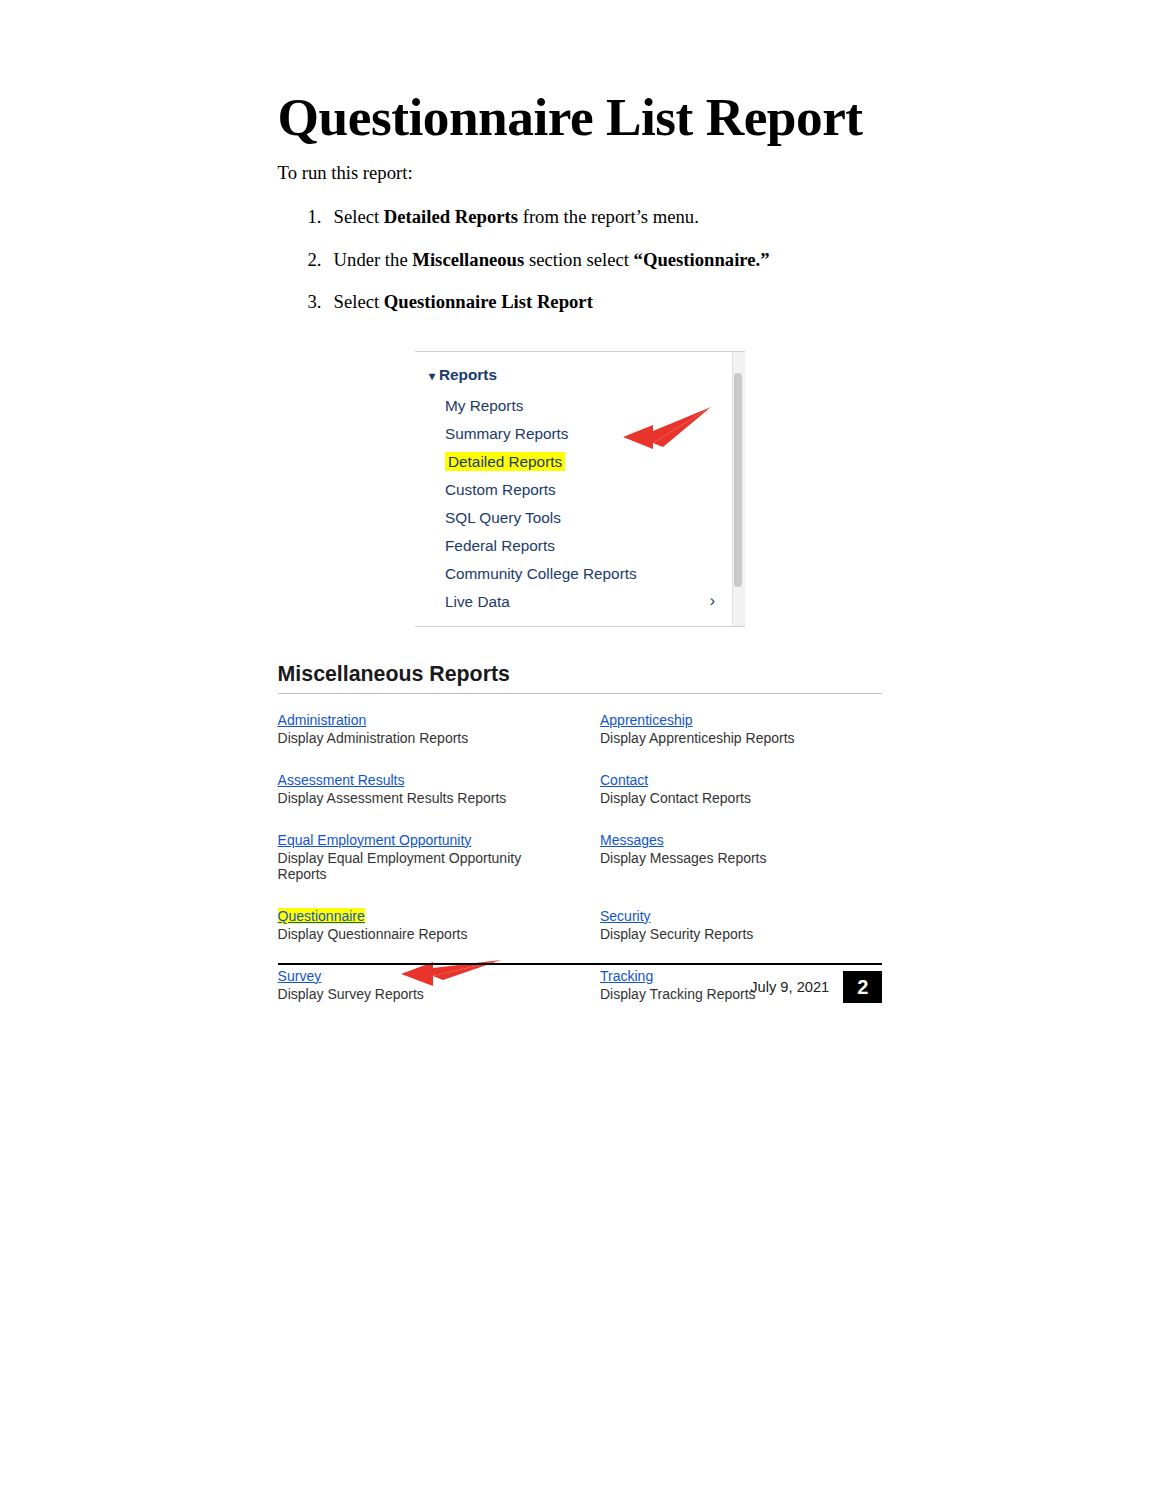Questionnaire List Report
To run this report:
Select Detailed Reports from the report’s menu.
Under the Miscellaneous section select “Questionnaire.”
Select Questionnaire List Report
▾Reports
My Reports
Summary Reports
Detailed Reports
Custom Reports
SQL Query Tools
Federal Reports
Community College Reports
Live Data
Miscellaneous Reports
Administration
Display Administration Reports
Apprenticeship
Display Apprenticeship Reports
Assessment Results
Display Assessment Results Reports
Contact
Display Contact Reports
Equal Employment Opportunity
Display Equal Employment Opportunity Reports
Messages
Display Messages Reports
Questionnaire
Display Questionnaire Reports
Security
Display Security Reports
Survey
Display Survey Reports
Tracking
Display Tracking Reports
July 9, 2021 2